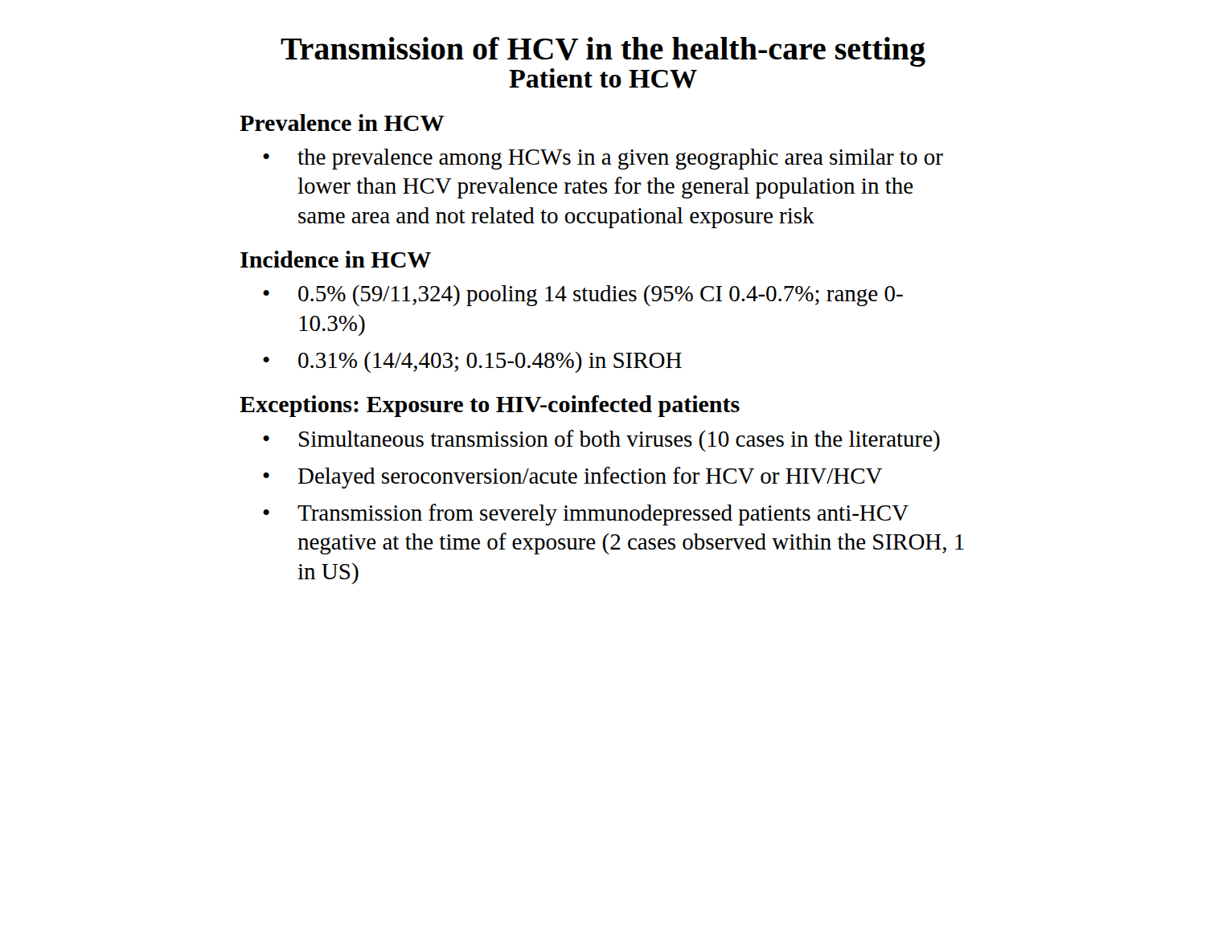Transmission of HCV in the health-care setting Patient to HCW
Prevalence in HCW
the prevalence among HCWs in a given geographic area similar to or lower than HCV prevalence rates for the general population in the same area and not related to occupational exposure risk
Incidence in HCW
0.5% (59/11,324) pooling 14 studies (95% CI 0.4-0.7%; range 0-10.3%)
0.31% (14/4,403; 0.15-0.48%) in SIROH
Exceptions: Exposure to HIV-coinfected patients
Simultaneous transmission of both viruses (10 cases in the literature)
Delayed seroconversion/acute infection for HCV or HIV/HCV
Transmission from severely immunodepressed patients anti-HCV negative at the time of exposure (2 cases observed within the SIROH, 1 in US)